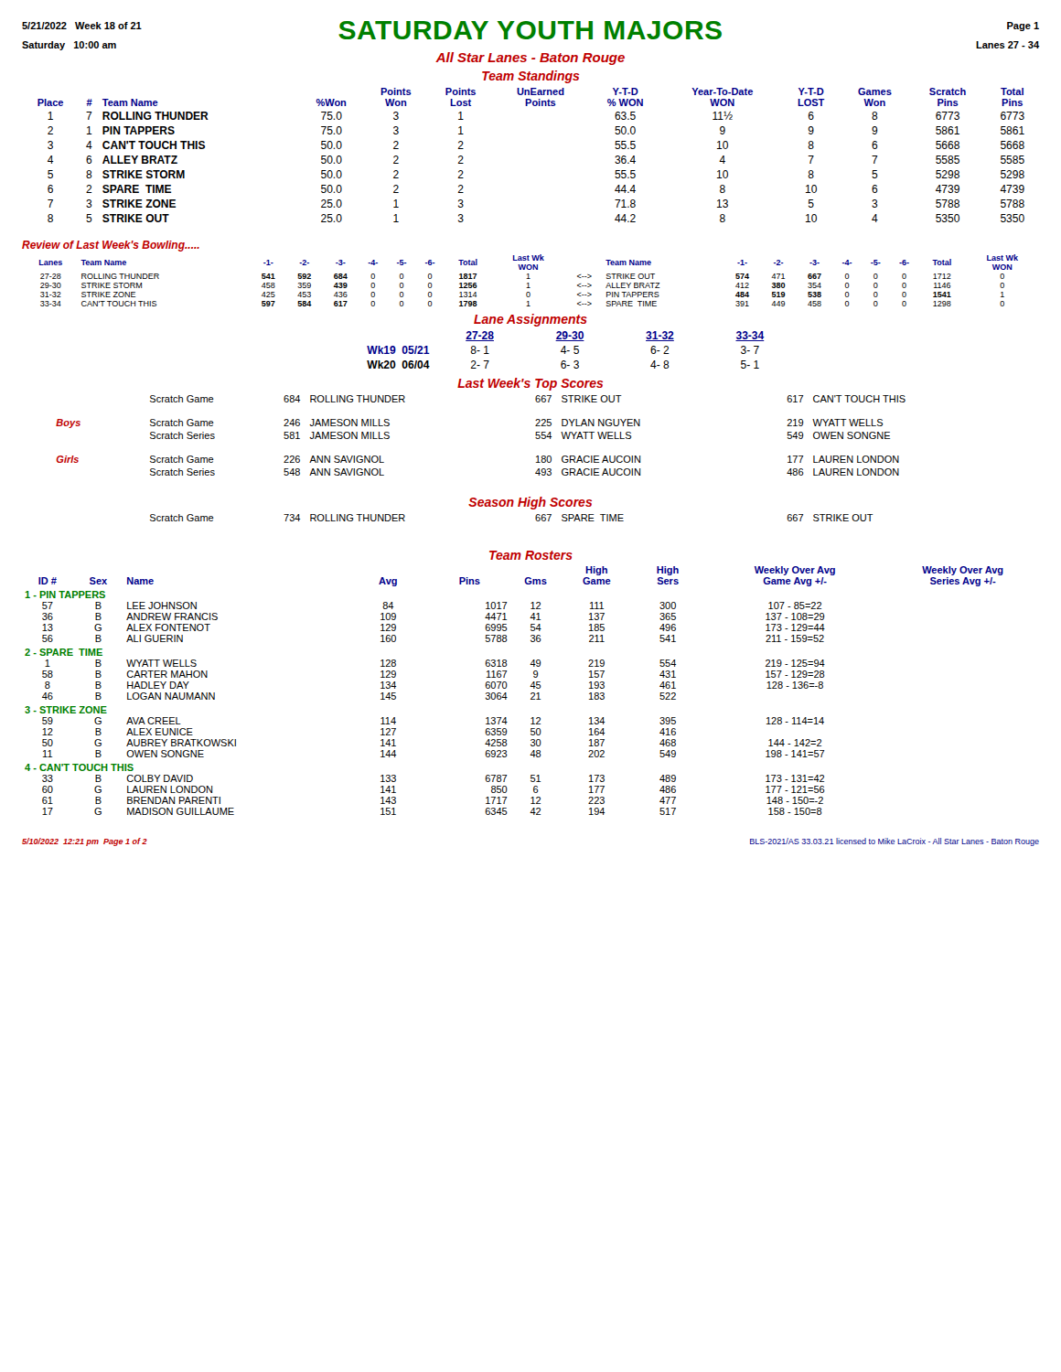5/21/2022 Week 18 of 21
Saturday 10:00 am
SATURDAY YOUTH MAJORS
All Star Lanes - Baton Rouge
Page 1
Lanes 27 - 34
Team Standings
| Place | # | Team Name | %Won | Points Won | Points Lost | UnEarned Points | Y-T-D % WON | Year-To-Date WON | Y-T-D LOST | Games Won | Scratch Pins | Total Pins |
| --- | --- | --- | --- | --- | --- | --- | --- | --- | --- | --- | --- | --- |
| 1 | 7 | ROLLING THUNDER | 75.0 | 3 | 1 | | 63.5 | 11½ | 6 | 8 | 6773 | 6773 |
| 2 | 1 | PIN TAPPERS | 75.0 | 3 | 1 | | 50.0 | 9 | 9 | 9 | 5861 | 5861 |
| 3 | 4 | CAN'T TOUCH THIS | 50.0 | 2 | 2 | | 55.5 | 10 | 8 | 6 | 5668 | 5668 |
| 4 | 6 | ALLEY BRATZ | 50.0 | 2 | 2 | | 36.4 | 4 | 7 | 7 | 5585 | 5585 |
| 5 | 8 | STRIKE STORM | 50.0 | 2 | 2 | | 55.5 | 10 | 8 | 5 | 5298 | 5298 |
| 6 | 2 | SPARE TIME | 50.0 | 2 | 2 | | 44.4 | 8 | 10 | 6 | 4739 | 4739 |
| 7 | 3 | STRIKE ZONE | 25.0 | 1 | 3 | | 71.8 | 13 | 5 | 3 | 5788 | 5788 |
| 8 | 5 | STRIKE OUT | 25.0 | 1 | 3 | | 44.2 | 8 | 10 | 4 | 5350 | 5350 |
Review of Last Week's Bowling.....
| Lanes | Team Name | -1- | -2- | -3- | -4- | -5- | -6- | Total | Last Wk WON | | Team Name | -1- | -2- | -3- | -4- | -5- | -6- | Total | Last Wk WON |
| --- | --- | --- | --- | --- | --- | --- | --- | --- | --- | --- | --- | --- | --- | --- | --- | --- | --- | --- | --- |
| 27-28 | ROLLING THUNDER | 541 | 592 | 684 | 0 | 0 | 0 | 1817 | 1 | <--> | STRIKE OUT | 574 | 471 | 667 | 0 | 0 | 0 | 1712 | 0 |
| 29-30 | STRIKE STORM | 458 | 359 | 439 | 0 | 0 | 0 | 1256 | 1 | <--> | ALLEY BRATZ | 412 | 380 | 354 | 0 | 0 | 0 | 1146 | 0 |
| 31-32 | STRIKE ZONE | 425 | 453 | 436 | 0 | 0 | 0 | 1314 | 0 | <--> | PIN TAPPERS | 484 | 519 | 538 | 0 | 0 | 0 | 1541 | 1 |
| 33-34 | CAN'T TOUCH THIS | 597 | 584 | 617 | 0 | 0 | 0 | 1798 | 1 | <--> | SPARE TIME | 391 | 449 | 458 | 0 | 0 | 0 | 1298 | 0 |
Lane Assignments
| | 27-28 | 29-30 | 31-32 | 33-34 |
| Wk19 05/21 | 8- 1 | 4- 5 | 6- 2 | 3- 7 |
| Wk20 06/04 | 2- 7 | 6- 3 | 4- 8 | 5- 1 |
Last Week's Top Scores
| | Scratch Game | 684 | ROLLING THUNDER | 667 | STRIKE OUT | 617 | CAN'T TOUCH THIS |
| Boys | Scratch Game | 246 | JAMESON MILLS | 225 | DYLAN NGUYEN | 219 | WYATT WELLS |
| | Scratch Series | 581 | JAMESON MILLS | 554 | WYATT WELLS | 549 | OWEN SONGNE |
| Girls | Scratch Game | 226 | ANN SAVIGNOL | 180 | GRACIE AUCOIN | 177 | LAUREN LONDON |
| | Scratch Series | 548 | ANN SAVIGNOL | 493 | GRACIE AUCOIN | 486 | LAUREN LONDON |
Season High Scores
| | Scratch Game | 734 | ROLLING THUNDER | 667 | SPARE TIME | 667 | STRIKE OUT |
Team Rosters
| ID # | Sex | Name | Avg | Pins | Gms | High Game | High Sers | Weekly Over Avg Game Avg +/- | Weekly Over Avg Series Avg +/- |
| --- | --- | --- | --- | --- | --- | --- | --- | --- | --- |
| 1 - PIN TAPPERS |
| 57 | B | LEE JOHNSON | 84 | 1017 | 12 | 111 | 300 | 107 - 85=22 | |
| 36 | B | ANDREW FRANCIS | 109 | 4471 | 41 | 137 | 365 | 137 - 108=29 | |
| 13 | G | ALEX FONTENOT | 129 | 6995 | 54 | 185 | 496 | 173 - 129=44 | |
| 56 | B | ALI GUERIN | 160 | 5788 | 36 | 211 | 541 | 211 - 159=52 | |
| 2 - SPARE TIME |
| 1 | B | WYATT WELLS | 128 | 6318 | 49 | 219 | 554 | 219 - 125=94 | |
| 58 | B | CARTER MAHON | 129 | 1167 | 9 | 157 | 431 | 157 - 129=28 | |
| 8 | B | HADLEY DAY | 134 | 6070 | 45 | 193 | 461 | 128 - 136=-8 | |
| 46 | B | LOGAN NAUMANN | 145 | 3064 | 21 | 183 | 522 | | |
| 3 - STRIKE ZONE |
| 59 | G | AVA CREEL | 114 | 1374 | 12 | 134 | 395 | 128 - 114=14 | |
| 12 | B | ALEX EUNICE | 127 | 6359 | 50 | 164 | 416 | | |
| 50 | G | AUBREY BRATKOWSKI | 141 | 4258 | 30 | 187 | 468 | 144 - 142=2 | |
| 11 | B | OWEN SONGNE | 144 | 6923 | 48 | 202 | 549 | 198 - 141=57 | |
| 4 - CAN'T TOUCH THIS |
| 33 | B | COLBY DAVID | 133 | 6787 | 51 | 173 | 489 | 173 - 131=42 | |
| 60 | G | LAUREN LONDON | 141 | 850 | 6 | 177 | 486 | 177 - 121=56 | |
| 61 | B | BRENDAN PARENTI | 143 | 1717 | 12 | 223 | 477 | 148 - 150=-2 | |
| 17 | G | MADISON GUILLAUME | 151 | 6345 | 42 | 194 | 517 | 158 - 150=8 | |
5/10/2022 12:21 pm Page 1 of 2
BLS-2021/AS 33.03.21 licensed to Mike LaCroix - All Star Lanes - Baton Rouge